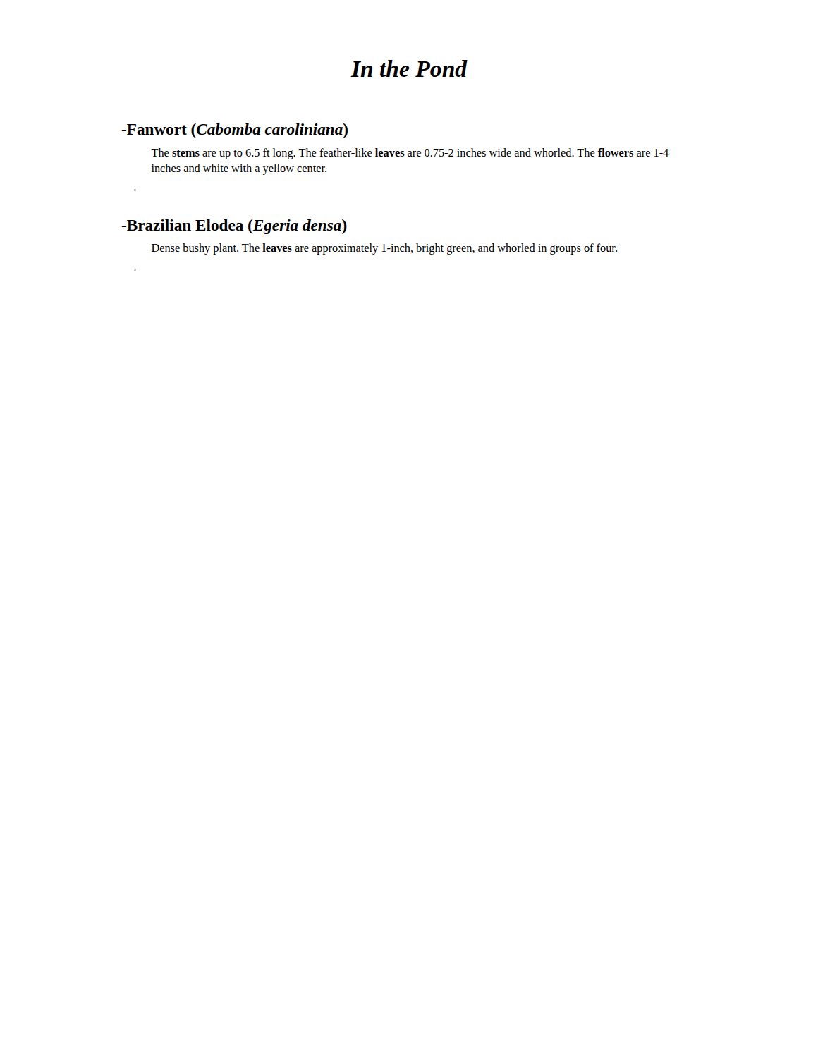In the Pond
-Fanwort (Cabomba caroliniana)
The stems are up to 6.5 ft long. The feather-like leaves are 0.75-2 inches wide and whorled. The flowers are 1-4 inches and white with a yellow center.
-Brazilian Elodea (Egeria densa)
Dense bushy plant. The leaves are approximately 1-inch, bright green, and whorled in groups of four.